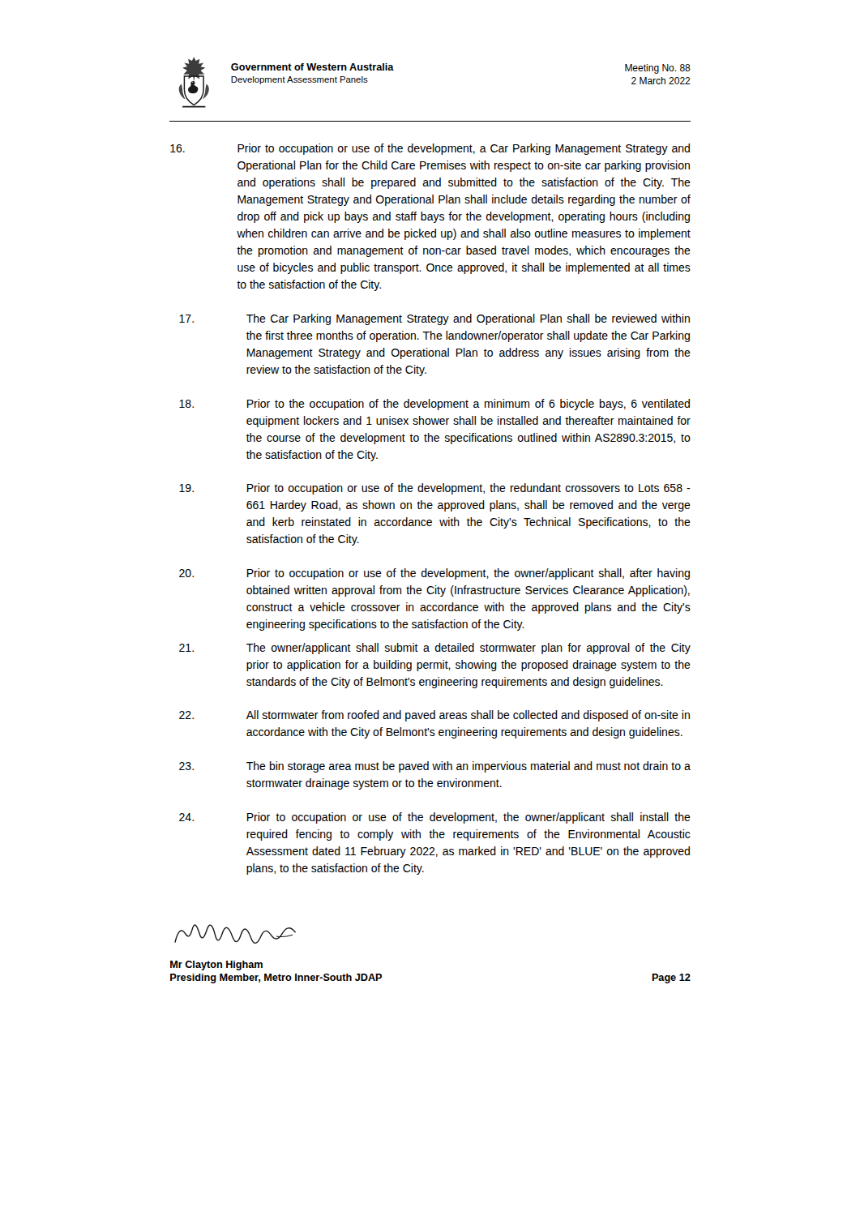Government of Western Australia
Development Assessment Panels
Meeting No. 88
2 March 2022
16. Prior to occupation or use of the development, a Car Parking Management Strategy and Operational Plan for the Child Care Premises with respect to on-site car parking provision and operations shall be prepared and submitted to the satisfaction of the City. The Management Strategy and Operational Plan shall include details regarding the number of drop off and pick up bays and staff bays for the development, operating hours (including when children can arrive and be picked up) and shall also outline measures to implement the promotion and management of non-car based travel modes, which encourages the use of bicycles and public transport. Once approved, it shall be implemented at all times to the satisfaction of the City.
17. The Car Parking Management Strategy and Operational Plan shall be reviewed within the first three months of operation. The landowner/operator shall update the Car Parking Management Strategy and Operational Plan to address any issues arising from the review to the satisfaction of the City.
18. Prior to the occupation of the development a minimum of 6 bicycle bays, 6 ventilated equipment lockers and 1 unisex shower shall be installed and thereafter maintained for the course of the development to the specifications outlined within AS2890.3:2015, to the satisfaction of the City.
19. Prior to occupation or use of the development, the redundant crossovers to Lots 658 - 661 Hardey Road, as shown on the approved plans, shall be removed and the verge and kerb reinstated in accordance with the City's Technical Specifications, to the satisfaction of the City.
20. Prior to occupation or use of the development, the owner/applicant shall, after having obtained written approval from the City (Infrastructure Services Clearance Application), construct a vehicle crossover in accordance with the approved plans and the City's engineering specifications to the satisfaction of the City.
21. The owner/applicant shall submit a detailed stormwater plan for approval of the City prior to application for a building permit, showing the proposed drainage system to the standards of the City of Belmont's engineering requirements and design guidelines.
22. All stormwater from roofed and paved areas shall be collected and disposed of on-site in accordance with the City of Belmont's engineering requirements and design guidelines.
23. The bin storage area must be paved with an impervious material and must not drain to a stormwater drainage system or to the environment.
24. Prior to occupation or use of the development, the owner/applicant shall install the required fencing to comply with the requirements of the Environmental Acoustic Assessment dated 11 February 2022, as marked in 'RED' and 'BLUE' on the approved plans, to the satisfaction of the City.
Mr Clayton Higham
Presiding Member, Metro Inner-South JDAP Page 12